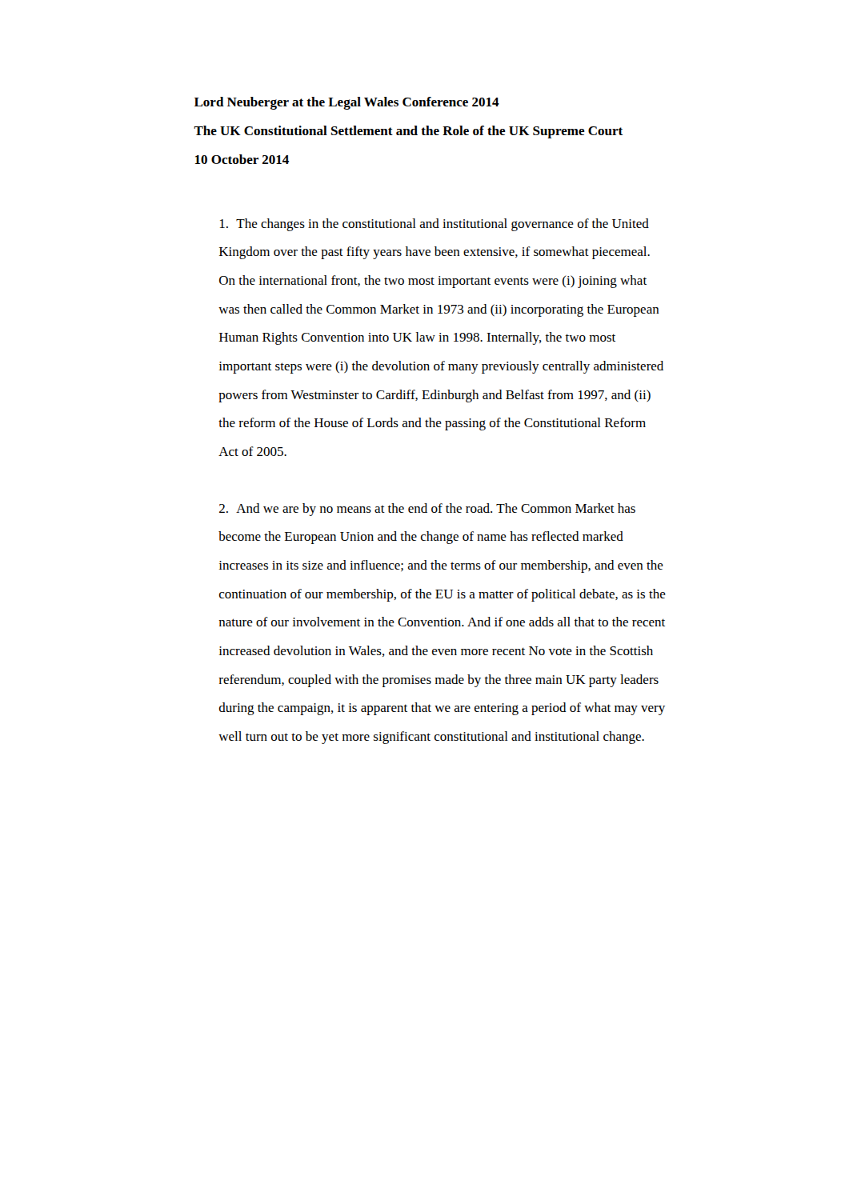Lord Neuberger at the Legal Wales Conference 2014 The UK Constitutional Settlement and the Role of the UK Supreme Court 10 October 2014
1. The changes in the constitutional and institutional governance of the United Kingdom over the past fifty years have been extensive, if somewhat piecemeal. On the international front, the two most important events were (i) joining what was then called the Common Market in 1973 and (ii) incorporating the European Human Rights Convention into UK law in 1998. Internally, the two most important steps were (i) the devolution of many previously centrally administered powers from Westminster to Cardiff, Edinburgh and Belfast from 1997, and (ii) the reform of the House of Lords and the passing of the Constitutional Reform Act of 2005.
2. And we are by no means at the end of the road. The Common Market has become the European Union and the change of name has reflected marked increases in its size and influence; and the terms of our membership, and even the continuation of our membership, of the EU is a matter of political debate, as is the nature of our involvement in the Convention. And if one adds all that to the recent increased devolution in Wales, and the even more recent No vote in the Scottish referendum, coupled with the promises made by the three main UK party leaders during the campaign, it is apparent that we are entering a period of what may very well turn out to be yet more significant constitutional and institutional change.